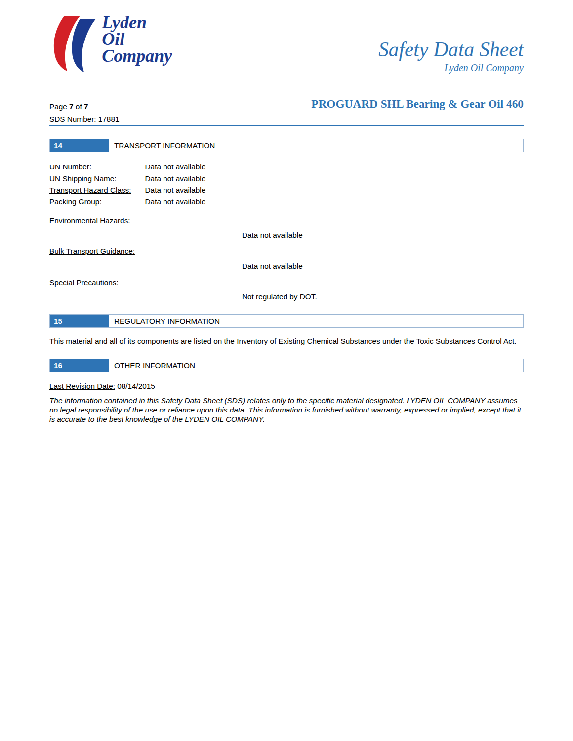Lyden
Oil
Company
Safety Data Sheet
Lyden Oil Company
Page 7 of 7
PROGUARD SHL Bearing & Gear Oil 460
SDS Number: 17881
14
TRANSPORT INFORMATION
| UN Number: | Data not available |
| UN Shipping Name: | Data not available |
| Transport Hazard Class: | Data not available |
| Packing Group: | Data not available |
Environmental Hazards:
Data not available
Bulk Transport Guidance:
Data not available
Special Precautions:
Not regulated by DOT.
15
REGULATORY INFORMATION
This material and all of its components are listed on the Inventory of Existing Chemical Substances under the Toxic Substances Control Act.
16
OTHER INFORMATION
Last Revision Date: 08/14/2015
The information contained in this Safety Data Sheet (SDS) relates only to the specific material designated. LYDEN OIL COMPANY assumes no legal responsibility of the use or reliance upon this data. This information is furnished without warranty, expressed or implied, except that it is accurate to the best knowledge of the LYDEN OIL COMPANY.